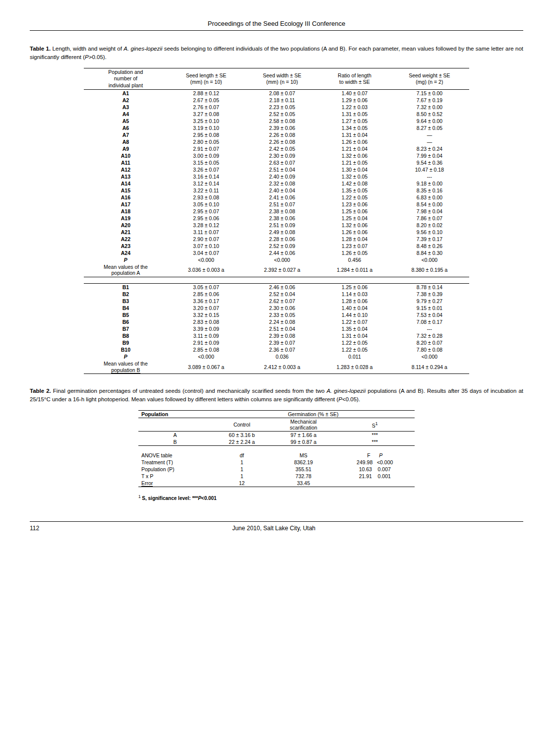Proceedings of the Seed Ecology III Conference
Table 1. Length, width and weight of A. gines-lopezii seeds belonging to different individuals of the two populations (A and B). For each parameter, mean values followed by the same letter are not significantly different (P>0.05).
| Population and number of individual plant | Seed length ± SE (mm) (n = 10) | Seed width ± SE (mm) (n = 10) | Ratio of length to width ± SE | Seed weight ± SE (mg) (n = 2) |
| --- | --- | --- | --- | --- |
| A1 | 2.88 ± 0.12 | 2.08 ± 0.07 | 1.40 ± 0.07 | 7.15 ± 0.00 |
| A2 | 2.67 ± 0.05 | 2.18 ± 0.11 | 1.29 ± 0.06 | 7.67 ± 0.19 |
| A3 | 2.76 ± 0.07 | 2.23 ± 0.05 | 1.22 ± 0.03 | 7.32 ± 0.00 |
| A4 | 3.27 ± 0.08 | 2.52 ± 0.05 | 1.31 ± 0.05 | 8.50 ± 0.52 |
| A5 | 3.25 ± 0.10 | 2.58 ± 0.08 | 1.27 ± 0.05 | 9.64 ± 0.00 |
| A6 | 3.19 ± 0.10 | 2.39 ± 0.06 | 1.34 ± 0.05 | 8.27 ± 0.05 |
| A7 | 2.95 ± 0.08 | 2.26 ± 0.08 | 1.31 ± 0.04 | — |
| A8 | 2.80 ± 0.05 | 2.26 ± 0.08 | 1.26 ± 0.06 | — |
| A9 | 2.91 ± 0.07 | 2.42 ± 0.05 | 1.21 ± 0.04 | 8.23 ± 0.24 |
| A10 | 3.00 ± 0.09 | 2.30 ± 0.09 | 1.32 ± 0.06 | 7.99 ± 0.04 |
| A11 | 3.15 ± 0.05 | 2.63 ± 0.07 | 1.21 ± 0.05 | 9.54 ± 0.36 |
| A12 | 3.26 ± 0.07 | 2.51 ± 0.04 | 1.30 ± 0.04 | 10.47 ± 0.18 |
| A13 | 3.16 ± 0.14 | 2.40 ± 0.09 | 1.32 ± 0.05 | --- |
| A14 | 3.12 ± 0.14 | 2.32 ± 0.08 | 1.42 ± 0.08 | 9.18 ± 0.00 |
| A15 | 3.22 ± 0.11 | 2.40 ± 0.04 | 1.35 ± 0.05 | 8.35 ± 0.16 |
| A16 | 2.93 ± 0.08 | 2.41 ± 0.06 | 1.22 ± 0.05 | 6.83 ± 0.00 |
| A17 | 3.05 ± 0.10 | 2.51 ± 0.07 | 1.23 ± 0.06 | 8.54 ± 0.00 |
| A18 | 2.95 ± 0.07 | 2.38 ± 0.08 | 1.25 ± 0.06 | 7.98 ± 0.04 |
| A19 | 2.95 ± 0.06 | 2.38 ± 0.06 | 1.25 ± 0.04 | 7.86 ± 0.07 |
| A20 | 3.28 ± 0.12 | 2.51 ± 0.09 | 1.32 ± 0.06 | 8.20 ± 0.02 |
| A21 | 3.11 ± 0.07 | 2.49 ± 0.08 | 1.26 ± 0.06 | 9.56 ± 0.10 |
| A22 | 2.90 ± 0.07 | 2.28 ± 0.06 | 1.28 ± 0.04 | 7.39 ± 0.17 |
| A23 | 3.07 ± 0.10 | 2.52 ± 0.09 | 1.23 ± 0.07 | 8.48 ± 0.26 |
| A24 | 3.04 ± 0.07 | 2.44 ± 0.06 | 1.26 ± 0.05 | 8.84 ± 0.30 |
| P | <0.000 | <0.000 | 0.456 | <0.000 |
| Mean values of the population A | 3.036 ± 0.003 a | 2.392 ± 0.027 a | 1.284 ± 0.011 a | 8.380 ± 0.195 a |
| B1 | 3.05 ± 0.07 | 2.46 ± 0.06 | 1.25 ± 0.06 | 8.78 ± 0.14 |
| B2 | 2.85 ± 0.06 | 2.52 ± 0.04 | 1.14 ± 0.03 | 7.38 ± 0.39 |
| B3 | 3.36 ± 0.17 | 2.62 ± 0.07 | 1.28 ± 0.06 | 9.79 ± 0.27 |
| B4 | 3.20 ± 0.07 | 2.30 ± 0.06 | 1.40 ± 0.04 | 9.15 ± 0.01 |
| B5 | 3.32 ± 0.15 | 2.33 ± 0.05 | 1.44 ± 0.10 | 7.53 ± 0.04 |
| B6 | 2.83 ± 0.08 | 2.24 ± 0.08 | 1.22 ± 0.07 | 7.08 ± 0.17 |
| B7 | 3.39 ± 0.09 | 2.51 ± 0.04 | 1.35 ± 0.04 | --- |
| B8 | 3.11 ± 0.09 | 2.39 ± 0.08 | 1.31 ± 0.04 | 7.32 ± 0.28 |
| B9 | 2.91 ± 0.09 | 2.39 ± 0.07 | 1.22 ± 0.05 | 8.20 ± 0.07 |
| B10 | 2.85 ± 0.08 | 2.36 ± 0.07 | 1.22 ± 0.05 | 7.80 ± 0.08 |
| P | <0.000 | 0.036 | 0.011 | <0.000 |
| Mean values of the population B | 3.089 ± 0.067 a | 2.412 ± 0.003 a | 1.283 ± 0.028 a | 8.114 ± 0.294 a |
Table 2. Final germination percentages of untreated seeds (control) and mechanically scarified seeds from the two A. gines-lopezii populations (A and B). Results after 35 days of incubation at 25/15°C under a 16-h light photoperiod. Mean values followed by different letters within columns are significantly different (P<0.05).
| Population | Germination (% ± SE) |
| | Control | Mechanical scarification | S 1 |
| A | 60 ± 3.16 b | 97 ± 1.66 a | *** |
| B | 22 ± 2.24 a | 99 ± 0.87 a | *** |
| ANOVE table | df | MS | F P |
| Treatment (T) | 1 | 8362.19 | 249.98 <0.000 |
| Population (P) | 1 | 355.51 | 10.63 0.007 |
| T x P | 1 | 732.78 | 21.91 0.001 |
| Error | 12 | 33.45 | |
1 S, significance level: ***P<0.001
112
June 2010, Salt Lake City, Utah